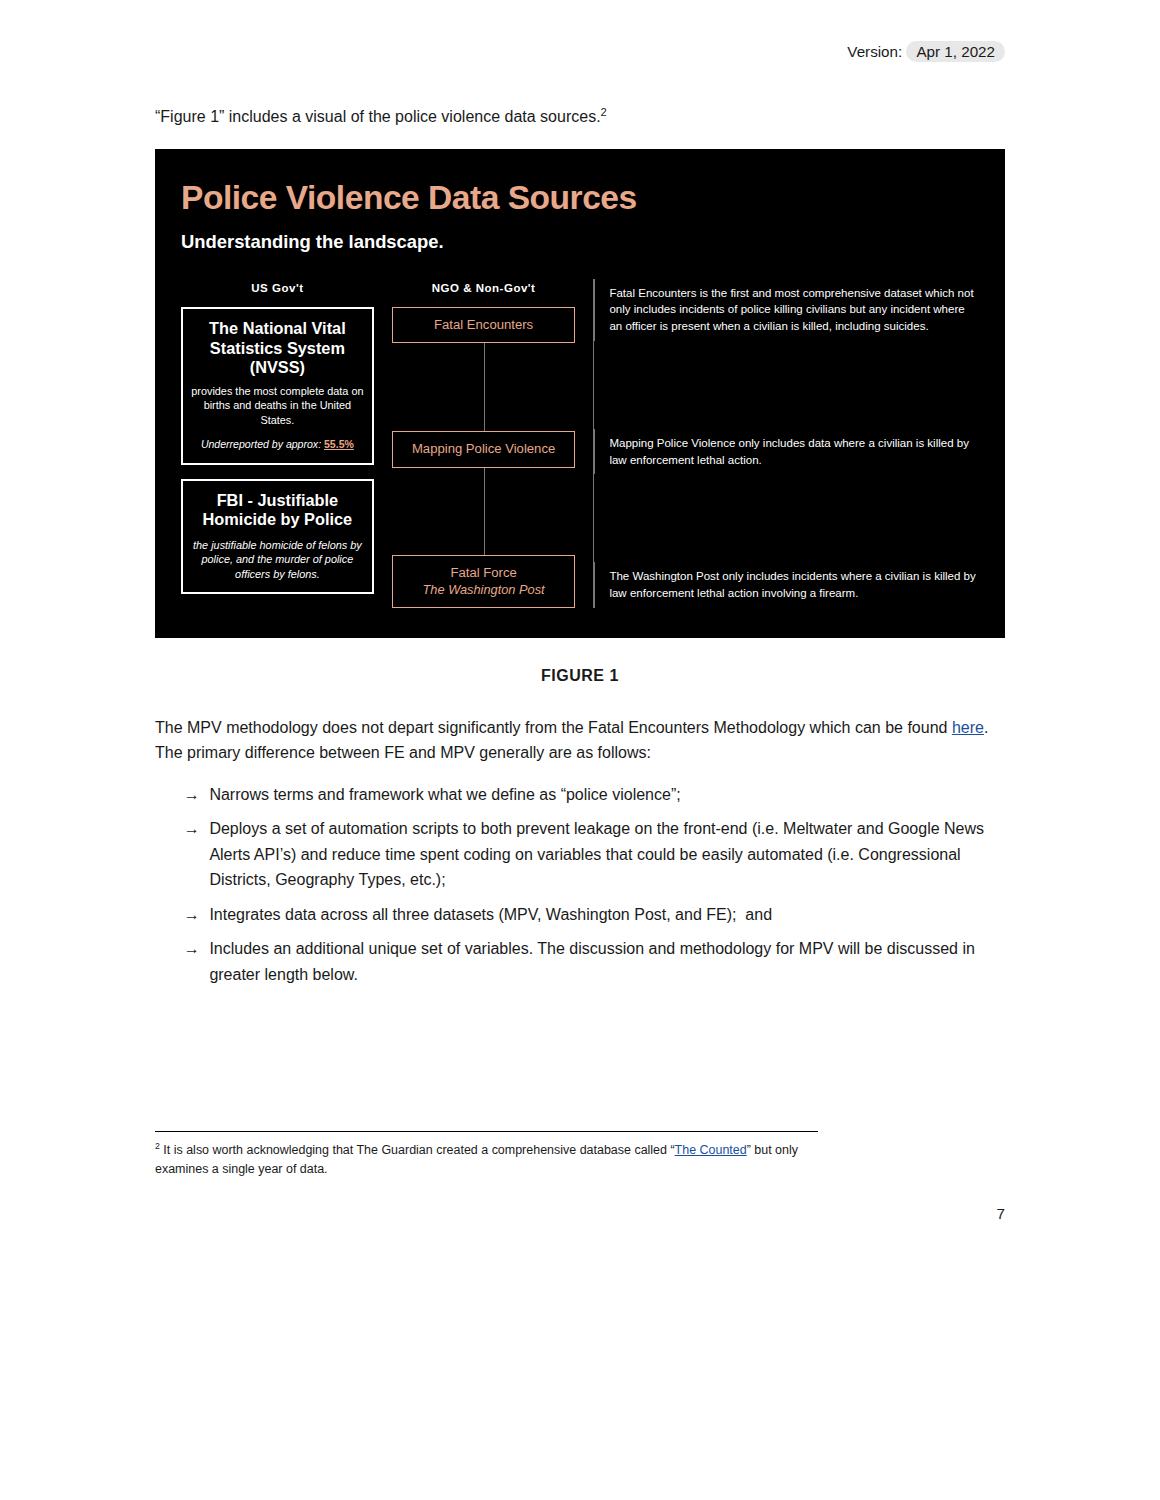Version: Apr 1, 2022
“Figure 1” includes a visual of the police violence data sources.2
Police Violence Data Sources
Understanding the landscape.
US Gov't
The National Vital Statistics System (NVSS)
provides the most complete data on births and deaths in the United States.
Underreported by approx: 55.5%
FBI - Justifiable Homicide by Police
the justifiable homicide of felons by police, and the murder of police officers by felons.
NGO & Non-Gov't
Fatal Encounters
Mapping Police Violence
Fatal ForceThe Washington Post
Fatal Encounters is the first and most comprehensive dataset which not only includes incidents of police killing civilians but any incident where an officer is present when a civilian is killed, including suicides.
Mapping Police Violence only includes data where a civilian is killed by law enforcement lethal action.
The Washington Post only includes incidents where a civilian is killed by law enforcement lethal action involving a firearm.
FIGURE 1
The MPV methodology does not depart significantly from the Fatal Encounters Methodology which can be found here. The primary difference between FE and MPV generally are as follows:
Narrows terms and framework what we define as “police violence”;
Deploys a set of automation scripts to both prevent leakage on the front-end (i.e. Meltwater and Google News Alerts API’s) and reduce time spent coding on variables that could be easily automated (i.e. Congressional Districts, Geography Types, etc.);
Integrates data across all three datasets (MPV, Washington Post, and FE); and
Includes an additional unique set of variables. The discussion and methodology for MPV will be discussed in greater length below.
2 It is also worth acknowledging that The Guardian created a comprehensive database called “The Counted” but only examines a single year of data.
7